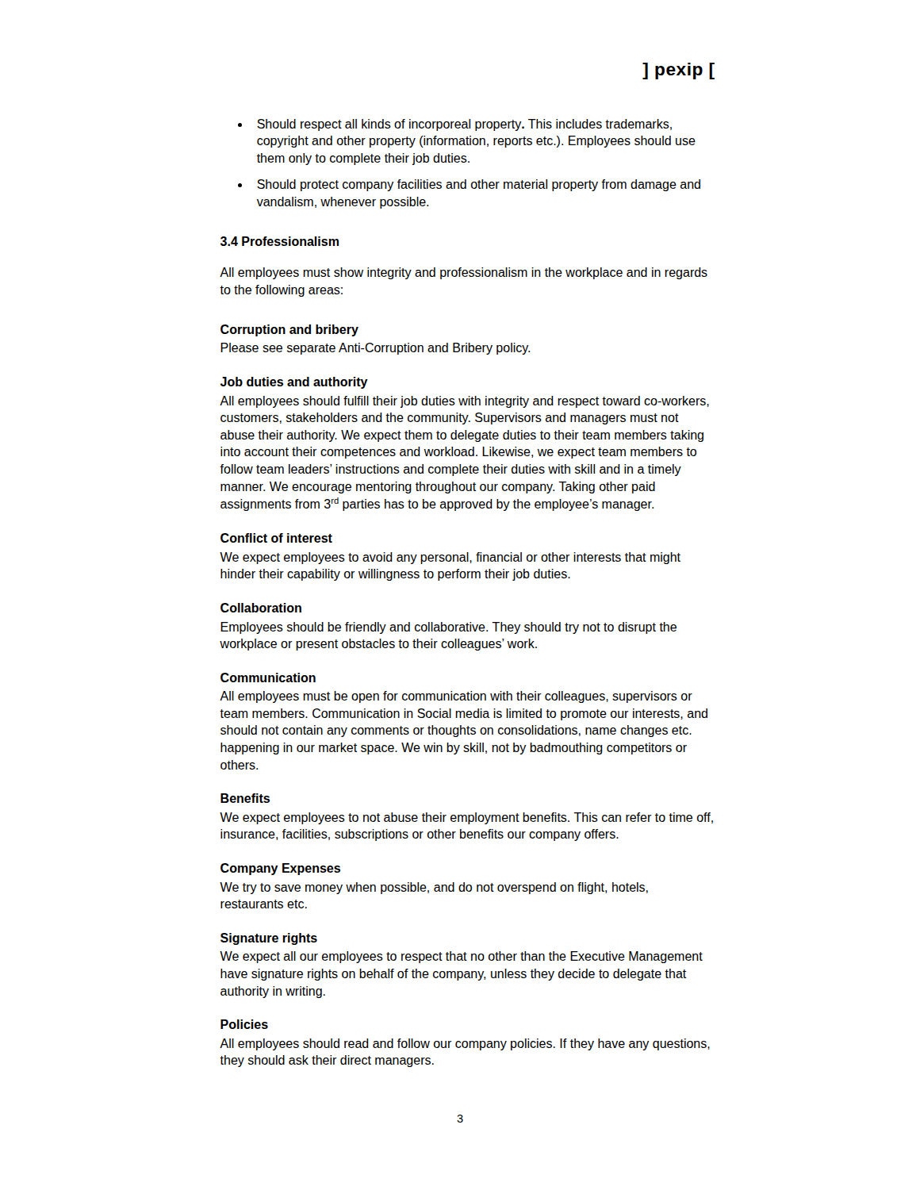] pexip [
Should respect all kinds of incorporeal property. This includes trademarks, copyright and other property (information, reports etc.). Employees should use them only to complete their job duties.
Should protect company facilities and other material property from damage and vandalism, whenever possible.
3.4 Professionalism
All employees must show integrity and professionalism in the workplace and in regards to the following areas:
Corruption and bribery
Please see separate Anti-Corruption and Bribery policy.
Job duties and authority
All employees should fulfill their job duties with integrity and respect toward co-workers, customers, stakeholders and the community. Supervisors and managers must not abuse their authority. We expect them to delegate duties to their team members taking into account their competences and workload. Likewise, we expect team members to follow team leaders’ instructions and complete their duties with skill and in a timely manner. We encourage mentoring throughout our company. Taking other paid assignments from 3rd parties has to be approved by the employee’s manager.
Conflict of interest
We expect employees to avoid any personal, financial or other interests that might hinder their capability or willingness to perform their job duties.
Collaboration
Employees should be friendly and collaborative. They should try not to disrupt the workplace or present obstacles to their colleagues’ work.
Communication
All employees must be open for communication with their colleagues, supervisors or team members. Communication in Social media is limited to promote our interests, and should not contain any comments or thoughts on consolidations, name changes etc. happening in our market space. We win by skill, not by badmouthing competitors or others.
Benefits
We expect employees to not abuse their employment benefits. This can refer to time off, insurance, facilities, subscriptions or other benefits our company offers.
Company Expenses
We try to save money when possible, and do not overspend on flight, hotels, restaurants etc.
Signature rights
We expect all our employees to respect that no other than the Executive Management have signature rights on behalf of the company, unless they decide to delegate that authority in writing.
Policies
All employees should read and follow our company policies. If they have any questions, they should ask their direct managers.
3